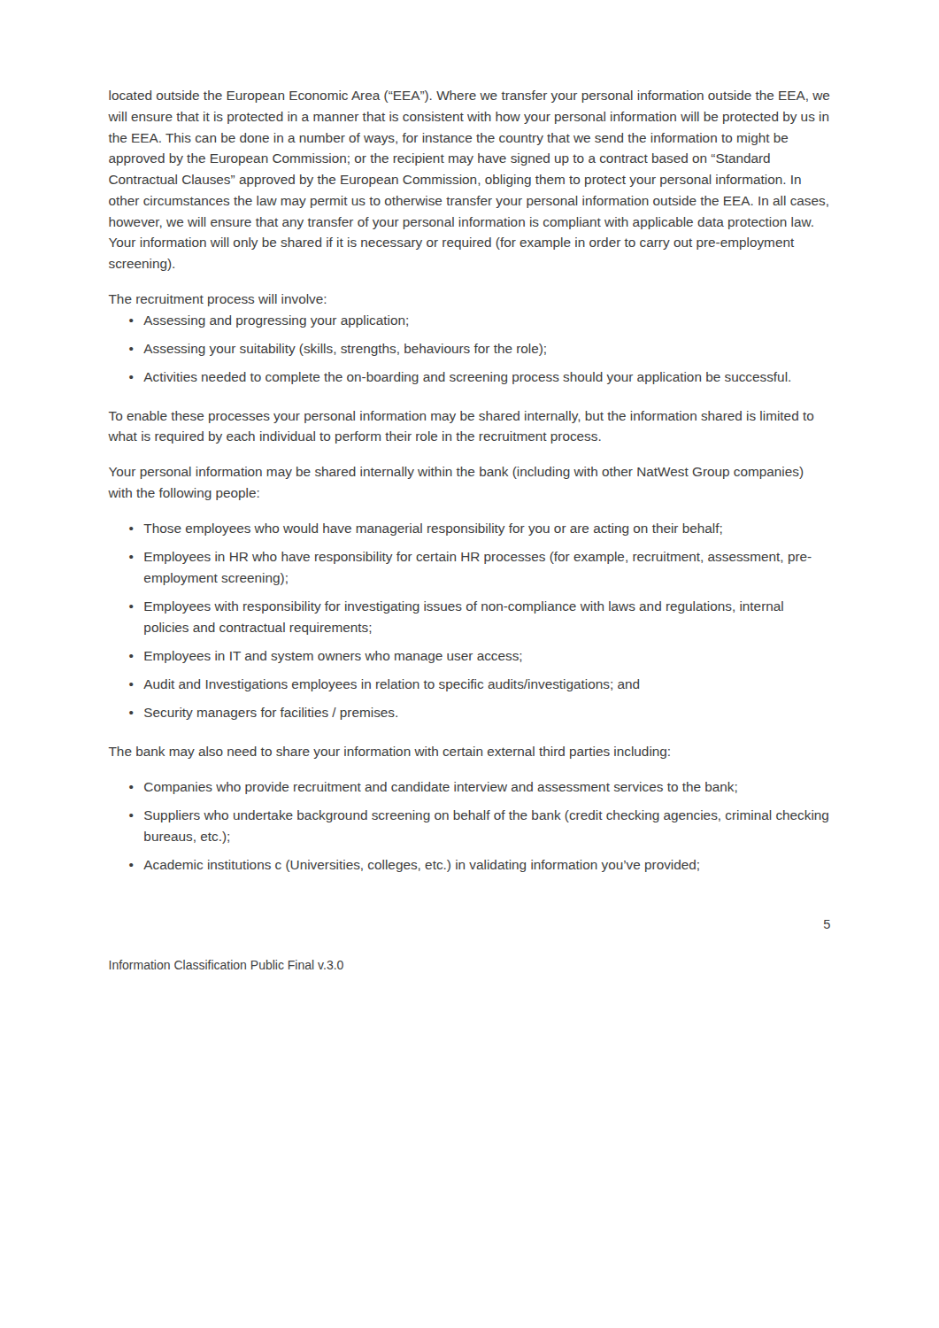located outside the European Economic Area (“EEA”). Where we transfer your personal information outside the EEA, we will ensure that it is protected in a manner that is consistent with how your personal information will be protected by us in the EEA. This can be done in a number of ways, for instance the country that we send the information to might be approved by the European Commission; or the recipient may have signed up to a contract based on “Standard Contractual Clauses” approved by the European Commission, obliging them to protect your personal information. In other circumstances the law may permit us to otherwise transfer your personal information outside the EEA. In all cases, however, we will ensure that any transfer of your personal information is compliant with applicable data protection law. Your information will only be shared if it is necessary or required (for example in order to carry out pre-employment screening).
The recruitment process will involve:
Assessing and progressing your application;
Assessing your suitability (skills, strengths, behaviours for the role);
Activities needed to complete the on-boarding and screening process should your application be successful.
To enable these processes your personal information may be shared internally, but the information shared is limited to what is required by each individual to perform their role in the recruitment process.
Your personal information may be shared internally within the bank (including with other NatWest Group companies) with the following people:
Those employees who would have managerial responsibility for you or are acting on their behalf;
Employees in HR who have responsibility for certain HR processes (for example, recruitment, assessment, pre-employment screening);
Employees with responsibility for investigating issues of non-compliance with laws and regulations, internal policies and contractual requirements;
Employees in IT and system owners who manage user access;
Audit and Investigations employees in relation to specific audits/investigations; and
Security managers for facilities / premises.
The bank may also need to share your information with certain external third parties including:
Companies who provide recruitment and candidate interview and assessment services to the bank;
Suppliers who undertake background screening on behalf of the bank (credit checking agencies, criminal checking bureaus, etc.);
Academic institutions c (Universities, colleges, etc.) in validating information you’ve provided;
5
Information Classification Public Final v.3.0